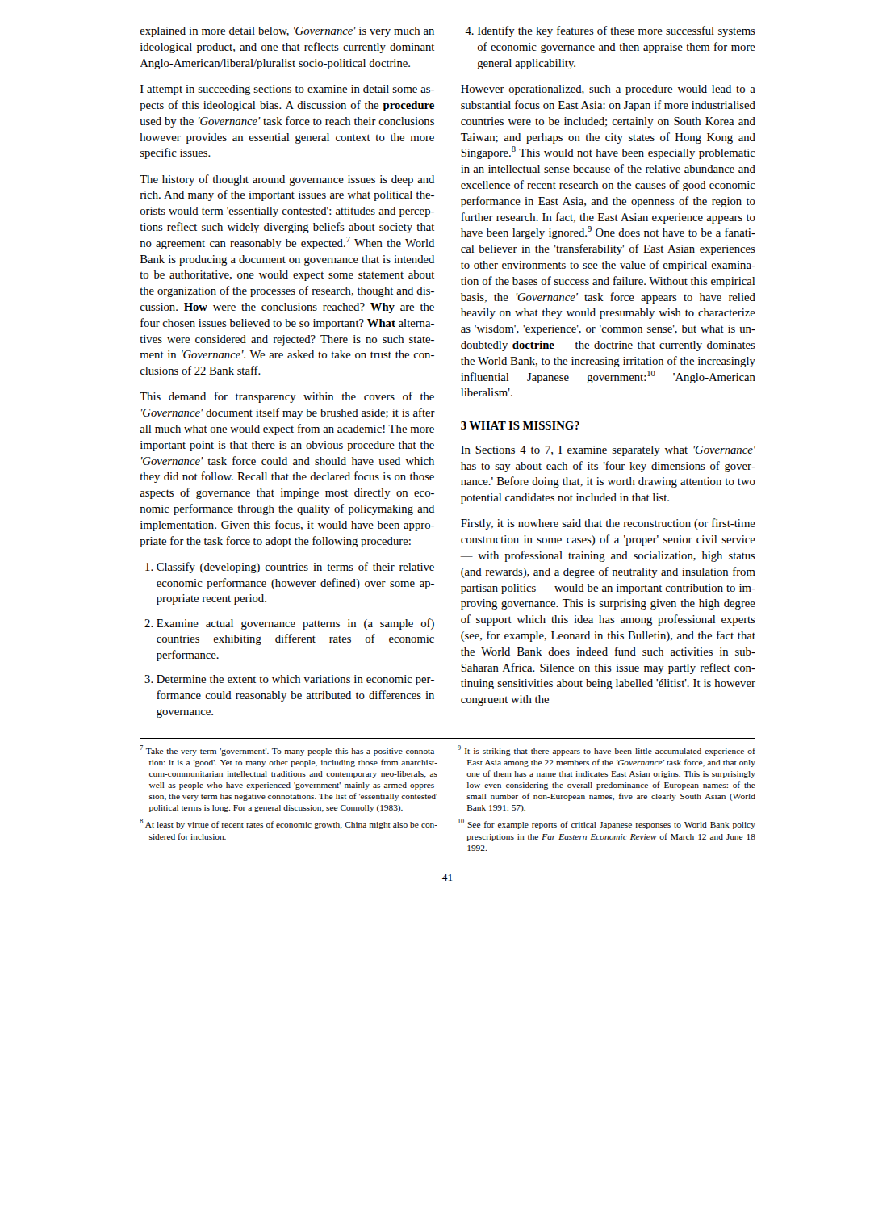explained in more detail below, 'Governance' is very much an ideological product, and one that reflects currently dominant Anglo-American/liberal/pluralist socio-political doctrine.
I attempt in succeeding sections to examine in detail some aspects of this ideological bias. A discussion of the procedure used by the 'Governance' task force to reach their conclusions however provides an essential general context to the more specific issues.
The history of thought around governance issues is deep and rich. And many of the important issues are what political theorists would term 'essentially contested': attitudes and perceptions reflect such widely diverging beliefs about society that no agreement can reasonably be expected.7 When the World Bank is producing a document on governance that is intended to be authoritative, one would expect some statement about the organization of the processes of research, thought and discussion. How were the conclusions reached? Why are the four chosen issues believed to be so important? What alternatives were considered and rejected? There is no such statement in 'Governance'. We are asked to take on trust the conclusions of 22 Bank staff.
This demand for transparency within the covers of the 'Governance' document itself may be brushed aside; it is after all much what one would expect from an academic! The more important point is that there is an obvious procedure that the 'Governance' task force could and should have used which they did not follow. Recall that the declared focus is on those aspects of governance that impinge most directly on economic performance through the quality of policymaking and implementation. Given this focus, it would have been appropriate for the task force to adopt the following procedure:
Classify (developing) countries in terms of their relative economic performance (however defined) over some appropriate recent period.
Examine actual governance patterns in (a sample of) countries exhibiting different rates of economic performance.
Determine the extent to which variations in economic performance could reasonably be attributed to differences in governance.
Identify the key features of these more successful systems of economic governance and then appraise them for more general applicability.
However operationalized, such a procedure would lead to a substantial focus on East Asia: on Japan if more industrialised countries were to be included; certainly on South Korea and Taiwan; and perhaps on the city states of Hong Kong and Singapore.8 This would not have been especially problematic in an intellectual sense because of the relative abundance and excellence of recent research on the causes of good economic performance in East Asia, and the openness of the region to further research. In fact, the East Asian experience appears to have been largely ignored.9 One does not have to be a fanatical believer in the 'transferability' of East Asian experiences to other environments to see the value of empirical examination of the bases of success and failure. Without this empirical basis, the 'Governance' task force appears to have relied heavily on what they would presumably wish to characterize as 'wisdom', 'experience', or 'common sense', but what is undoubtedly doctrine — the doctrine that currently dominates the World Bank, to the increasing irritation of the increasingly influential Japanese government:10 'Anglo-American liberalism'.
3 WHAT IS MISSING?
In Sections 4 to 7, I examine separately what 'Governance' has to say about each of its 'four key dimensions of governance.' Before doing that, it is worth drawing attention to two potential candidates not included in that list.
Firstly, it is nowhere said that the reconstruction (or first-time construction in some cases) of a 'proper' senior civil service — with professional training and socialization, high status (and rewards), and a degree of neutrality and insulation from partisan politics — would be an important contribution to improving governance. This is surprising given the high degree of support which this idea has among professional experts (see, for example, Leonard in this Bulletin), and the fact that the World Bank does indeed fund such activities in sub-Saharan Africa. Silence on this issue may partly reflect continuing sensitivities about being labelled 'élitist'. It is however congruent with the
7 Take the very term 'government'. To many people this has a positive connotation: it is a 'good'. Yet to many other people, including those from anarchist-cum-communitarian intellectual traditions and contemporary neo-liberals, as well as people who have experienced 'government' mainly as armed oppression, the very term has negative connotations. The list of 'essentially contested' political terms is long. For a general discussion, see Connolly (1983).
8 At least by virtue of recent rates of economic growth, China might also be considered for inclusion.
9 It is striking that there appears to have been little accumulated experience of East Asia among the 22 members of the 'Governance' task force, and that only one of them has a name that indicates East Asian origins. This is surprisingly low even considering the overall predominance of European names: of the small number of non-European names, five are clearly South Asian (World Bank 1991: 57).
10 See for example reports of critical Japanese responses to World Bank policy prescriptions in the Far Eastern Economic Review of March 12 and June 18 1992.
41